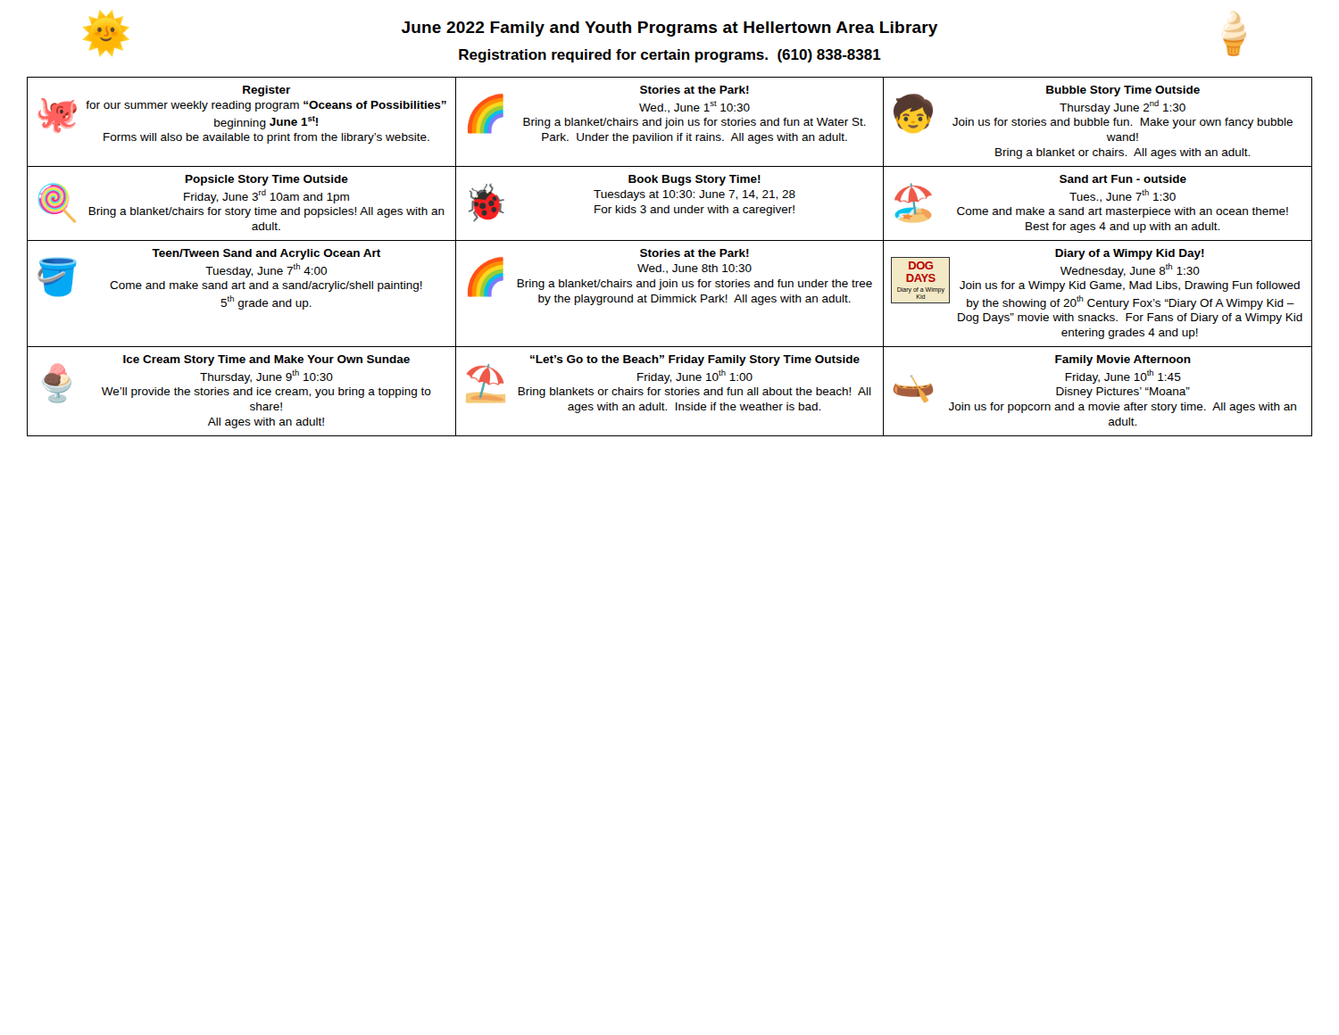🌞 🍦
June 2022 Family and Youth Programs at Hellertown Area Library
Registration required for certain programs. (610) 838-8381
| 🐙 Register for our summer weekly reading program “Oceans of Possibilities” beginning June 1 st ! Forms will also be available to print from the library’s website. | 🌈 Stories at the Park! Wed., June 1 st 10:30 Bring a blanket/chairs and join us for stories and fun at Water St. Park. Under the pavilion if it rains. All ages with an adult. | 🧒 Bubble Story Time Outside Thursday June 2 nd 1:30 Join us for stories and bubble fun. Make your own fancy bubble wand! Bring a blanket or chairs. All ages with an adult. |
| 🍭 Popsicle Story Time Outside Friday, June 3 rd 10am and 1pm Bring a blanket/chairs for story time and popsicles! All ages with an adult. | 🐞 Book Bugs Story Time! Tuesdays at 10:30: June 7, 14, 21, 28 For kids 3 and under with a caregiver! | 🏖️ Sand art Fun - outside Tues., June 7 th 1:30 Come and make a sand art masterpiece with an ocean theme! Best for ages 4 and up with an adult. |
| 🪣 Teen/Tween Sand and Acrylic Ocean Art Tuesday, June 7 th 4:00 Come and make sand art and a sand/acrylic/shell painting! 5 th grade and up. | 🌈 Stories at the Park! Wed., June 8th 10:30 Bring a blanket/chairs and join us for stories and fun under the tree by the playground at Dimmick Park! All ages with an adult. | DOG DAYS Diary of a Wimpy Kid Diary of a Wimpy Kid Day! Wednesday, June 8 th 1:30 Join us for a Wimpy Kid Game, Mad Libs, Drawing Fun followed by the showing of 20 th Century Fox’s “Diary Of A Wimpy Kid – Dog Days” movie with snacks. For Fans of Diary of a Wimpy Kid entering grades 4 and up! |
| 🍨 Ice Cream Story Time and Make Your Own Sundae Thursday, June 9 th 10:30 We’ll provide the stories and ice cream, you bring a topping to share! All ages with an adult! | ⛱️ “Let’s Go to the Beach” Friday Family Story Time Outside Friday, June 10 th 1:00 Bring blankets or chairs for stories and fun all about the beach! All ages with an adult. Inside if the weather is bad. | 🛶 Family Movie Afternoon Friday, June 10 th 1:45 Disney Pictures’ “Moana” Join us for popcorn and a movie after story time. All ages with an adult. |